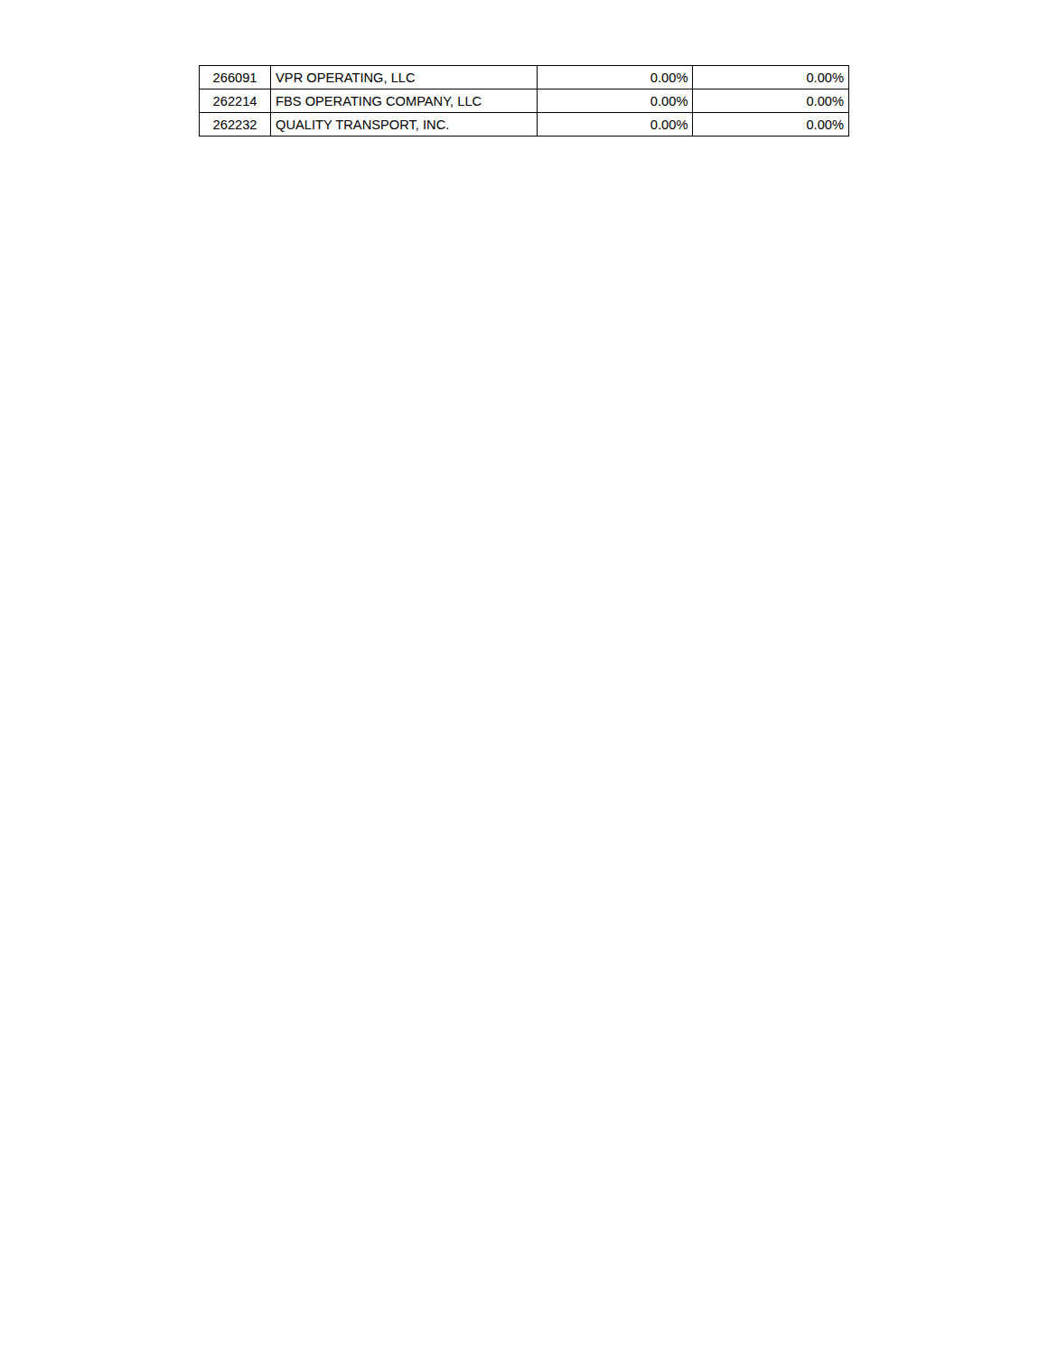| 266091 | VPR OPERATING, LLC | 0.00% | 0.00% |
| 262214 | FBS OPERATING COMPANY, LLC | 0.00% | 0.00% |
| 262232 | QUALITY TRANSPORT, INC. | 0.00% | 0.00% |